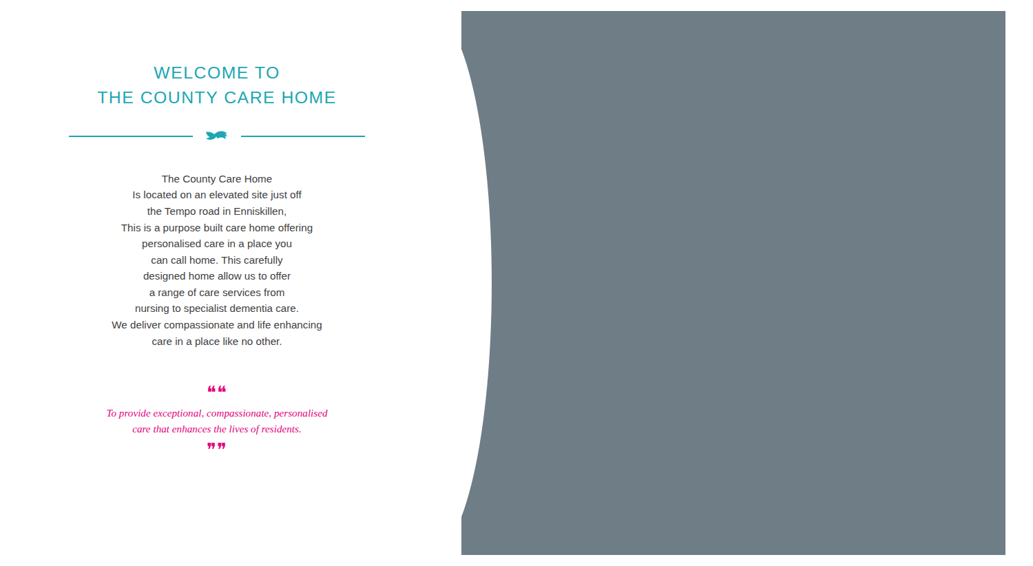Welcome to
The County Care Home
The County Care Home
Is located on an elevated site just off
the Tempo road in Enniskillen,
This is a purpose built care home offering
personalised care in a place you
can call home. This carefully
designed home allow us to offer
a range of care services from
nursing to specialist dementia care.
We deliver compassionate and life enhancing
care in a place like no other.
❝❝
To provide exceptional, compassionate, personalised care that enhances the lives of residents.
❞❞